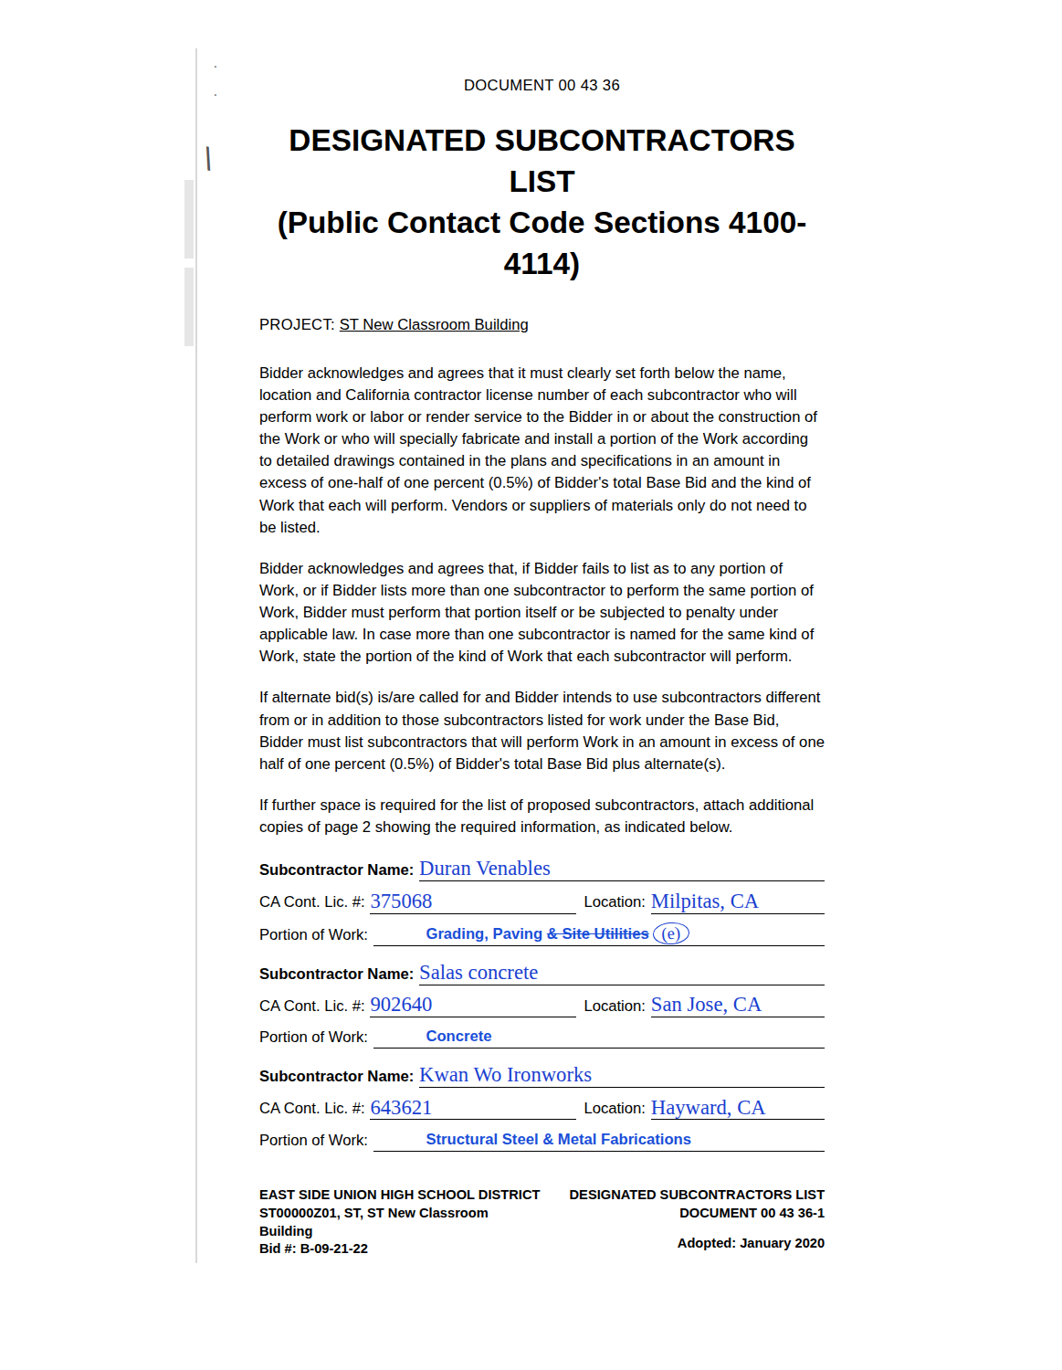·
·
\
DOCUMENT 00 43 36
DESIGNATED SUBCONTRACTORS LIST (Public Contact Code Sections 4100-4114)
PROJECT: ST New Classroom Building
Bidder acknowledges and agrees that it must clearly set forth below the name, location and California contractor license number of each subcontractor who will perform work or labor or render service to the Bidder in or about the construction of the Work or who will specially fabricate and install a portion of the Work according to detailed drawings contained in the plans and specifications in an amount in excess of one-half of one percent (0.5%) of Bidder's total Base Bid and the kind of Work that each will perform. Vendors or suppliers of materials only do not need to be listed.
Bidder acknowledges and agrees that, if Bidder fails to list as to any portion of Work, or if Bidder lists more than one subcontractor to perform the same portion of Work, Bidder must perform that portion itself or be subjected to penalty under applicable law. In case more than one subcontractor is named for the same kind of Work, state the portion of the kind of Work that each subcontractor will perform.
If alternate bid(s) is/are called for and Bidder intends to use subcontractors different from or in addition to those subcontractors listed for work under the Base Bid, Bidder must list subcontractors that will perform Work in an amount in excess of one half of one percent (0.5%) of Bidder's total Base Bid plus alternate(s).
If further space is required for the list of proposed subcontractors, attach additional copies of page 2 showing the required information, as indicated below.
Subcontractor Name: Duran Venables
CA Cont. Lic. #: 375068 Location: Milpitas, CA
Portion of Work: Grading, Paving & Site Utilities (e)
Subcontractor Name: Salas concrete
CA Cont. Lic. #: 902640 Location: San Jose, CA
Portion of Work: Concrete
Subcontractor Name: Kwan Wo Ironworks
CA Cont. Lic. #: 643621 Location: Hayward, CA
Portion of Work: Structural Steel & Metal Fabrications
EAST SIDE UNION HIGH SCHOOL DISTRICT
ST00000Z01, ST, ST New Classroom
Building
Bid #: B-09-21-22
DESIGNATED SUBCONTRACTORS LIST
DOCUMENT 00 43 36-1
Adopted: January 2020